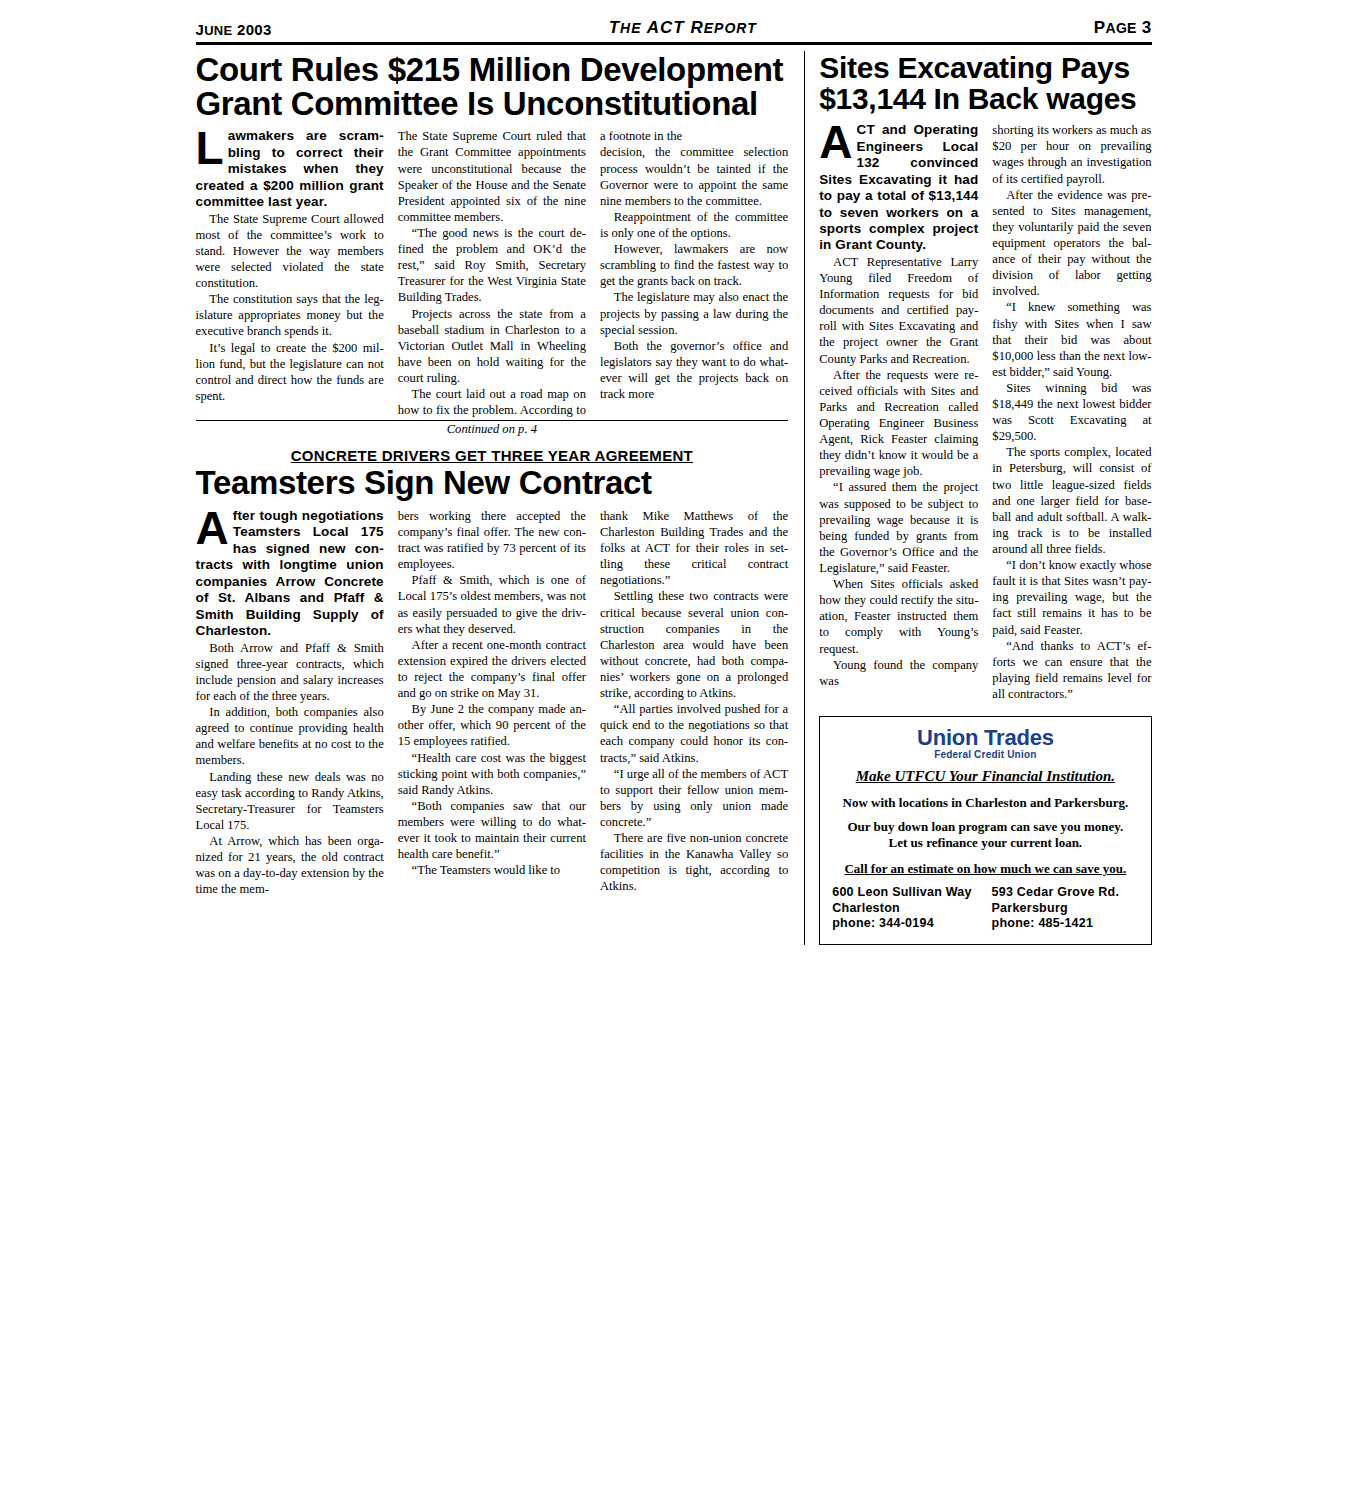JUNE 2003
THE ACT REPORT
PAGE 3
Court Rules $215 Million Development Grant Committee Is Unconstitutional
Lawmakers are scrambling to correct their mistakes when they created a $200 million grant committee last year.
The State Supreme Court allowed most of the committee’s work to stand. However the way members were selected violated the state constitution.
The constitution says that the legislature appropriates money but the executive branch spends it.
It’s legal to create the $200 million fund, but the legislature can not control and direct how the funds are spent.
The State Supreme Court ruled that the Grant Committee appointments were unconstitutional because the Speaker of the House and the Senate President appointed six of the nine committee members.
“The good news is the court defined the problem and OK’d the rest,” said Roy Smith, Secretary Treasurer for the West Virginia State Building Trades.
Projects across the state from a baseball stadium in Charleston to a Victorian Outlet Mall in Wheeling have been on hold waiting for the court ruling.
The court laid out a road map on how to fix the problem. According to a footnote in the
decision, the committee selection process wouldn’t be tainted if the Governor were to appoint the same nine members to the committee.
Reappointment of the committee is only one of the options.
However, lawmakers are now scrambling to find the fastest way to get the grants back on track.
The legislature may also enact the projects by passing a law during the special session.
Both the governor’s office and legislators say they want to do whatever will get the projects back on track more
Continued on p. 4
Concrete Drivers Get Three Year Agreement
Teamsters Sign New Contract
After tough negotiations Teamsters Local 175 has signed new contracts with longtime union companies Arrow Concrete of St. Albans and Pfaff & Smith Building Supply of Charleston.
Both Arrow and Pfaff & Smith signed three-year contracts, which include pension and salary increases for each of the three years.
In addition, both companies also agreed to continue providing health and welfare benefits at no cost to the members.
Landing these new deals was no easy task according to Randy Atkins, Secretary-Treasurer for Teamsters Local 175.
At Arrow, which has been organized for 21 years, the old contract was on a day-to-day extension by the time the mem-
bers working there accepted the company’s final offer. The new contract was ratified by 73 percent of its employees.
Pfaff & Smith, which is one of Local 175’s oldest members, was not as easily persuaded to give the drivers what they deserved.
After a recent one-month contract extension expired the drivers elected to reject the company’s final offer and go on strike on May 31.
By June 2 the company made another offer, which 90 percent of the 15 employees ratified.
“Health care cost was the biggest sticking point with both companies,” said Randy Atkins.
“Both companies saw that our members were willing to do whatever it took to maintain their current health care benefit.”
“The Teamsters would like to
thank Mike Matthews of the Charleston Building Trades and the folks at ACT for their roles in settling these critical contract negotiations.”
Settling these two contracts were critical because several union construction companies in the Charleston area would have been without concrete, had both companies’ workers gone on a prolonged strike, according to Atkins.
“All parties involved pushed for a quick end to the negotiations so that each company could honor its contracts,” said Atkins.
“I urge all of the members of ACT to support their fellow union members by using only union made concrete.”
There are five non-union concrete facilities in the Kanawha Valley so competition is tight, according to Atkins.
Sites Excavating Pays $13,144 In Back wages
ACT and Operating Engineers Local 132 convinced Sites Excavating it had to pay a total of $13,144 to seven workers on a sports complex project in Grant County.
ACT Representative Larry Young filed Freedom of Information requests for bid documents and certified payroll with Sites Excavating and the project owner the Grant County Parks and Recreation.
After the requests were received officials with Sites and Parks and Recreation called Operating Engineer Business Agent, Rick Feaster claiming they didn’t know it would be a prevailing wage job.
“I assured them the project was supposed to be subject to prevailing wage because it is being funded by grants from the Governor’s Office and the Legislature,” said Feaster.
When Sites officials asked how they could rectify the situation, Feaster instructed them to comply with Young’s request.
Young found the company was
shorting its workers as much as $20 per hour on prevailing wages through an investigation of its certified payroll.
After the evidence was presented to Sites management, they voluntarily paid the seven equipment operators the balance of their pay without the division of labor getting involved.
“I knew something was fishy with Sites when I saw that their bid was about $10,000 less than the next lowest bidder,” said Young.
Sites winning bid was $18,449 the next lowest bidder was Scott Excavating at $29,500.
The sports complex, located in Petersburg, will consist of two little league-sized fields and one larger field for baseball and adult softball. A walking track is to be installed around all three fields.
“I don’t know exactly whose fault it is that Sites wasn’t paying prevailing wage, but the fact still remains it has to be paid, said Feaster.
“And thanks to ACT’s efforts we can ensure that the playing field remains level for all contractors.”
Union TradesFederal Credit Union
Make UTFCU Your Financial Institution.
Now with locations in Charleston and Parkersburg.
Our buy down loan program can save you money.
Let us refinance your current loan.
Call for an estimate on how much we can save you.
600 Leon Sullivan Way
Charleston
phone: 344-0194
593 Cedar Grove Rd.
Parkersburg
phone: 485-1421